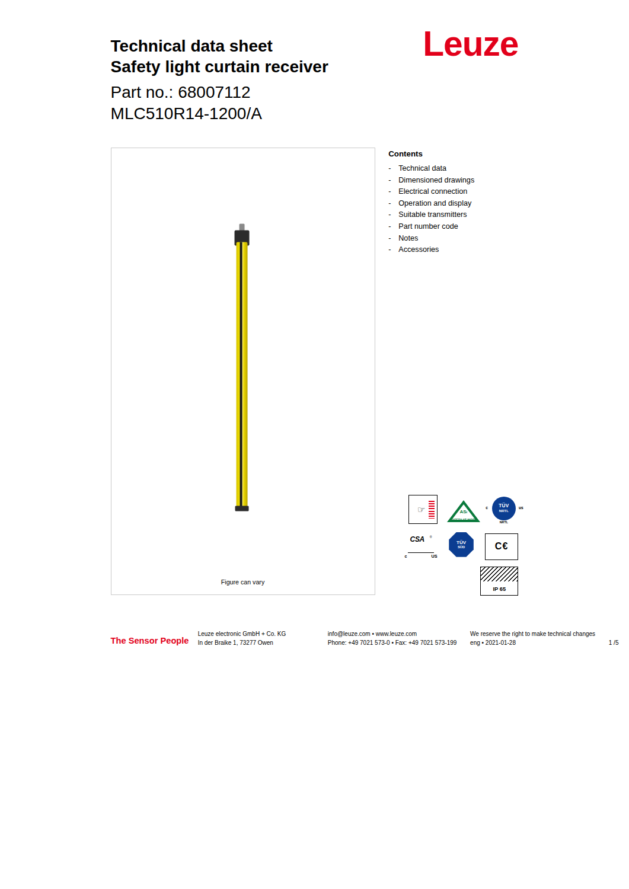Leuze
Technical data sheetSafety light curtain receiver
Part no.: 68007112
MLC510R14-1200/A
Figure can vary
Contents
Technical data
Dimensioned drawings
Electrical connection
Operation and display
Suitable transmitters
Part number code
Notes
Accessories
☞
ASi SAFETY AT WORK
TÜV NRTL c us NRTL
CSA ® c US
TÜV SÜD
C€
IP 65
The Sensor People
Leuze electronic GmbH + Co. KG
In der Braike 1, 73277 Owen
info@leuze.com • www.leuze.com
Phone: +49 7021 573-0 • Fax: +49 7021 573-199
We reserve the right to make technical changes
eng • 2021-01-28
1 /5